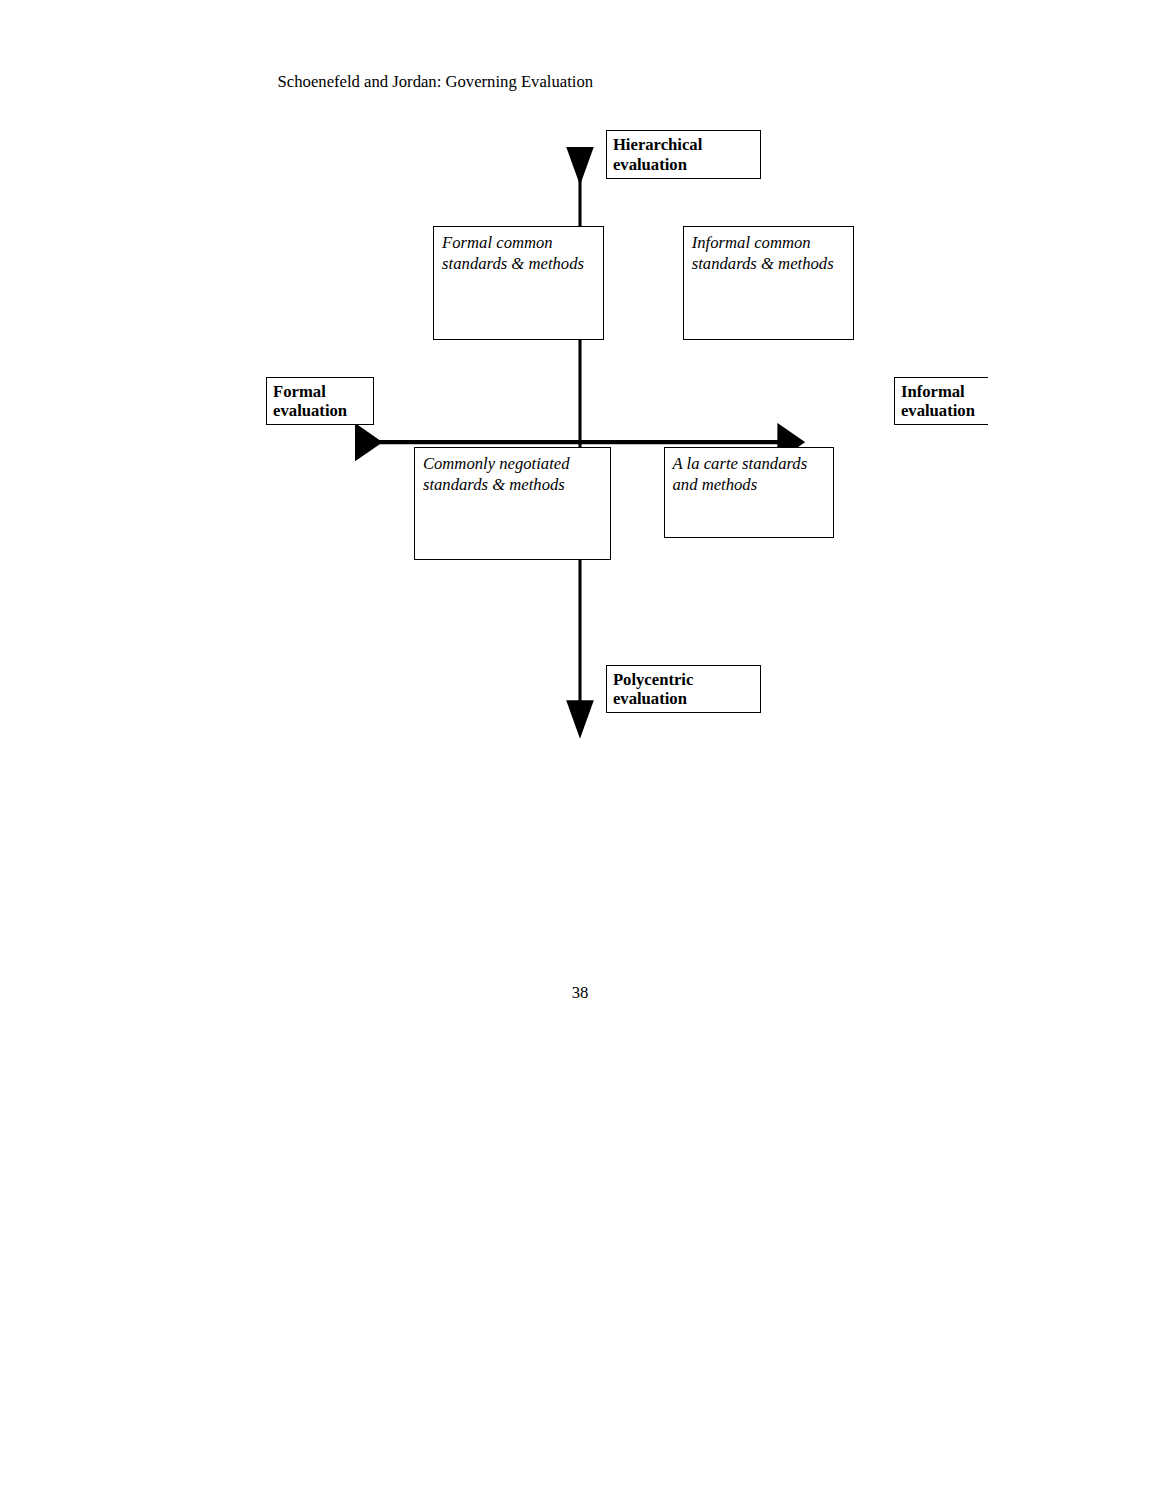Schoenefeld and Jordan: Governing Evaluation
Hierarchical evaluation
Polycentric evaluation
Formal evaluation
Informal evaluation
Formal common standards & methods
Informal common standards & methods
Commonly negotiated standards & methods
A la carte standards and methods
38